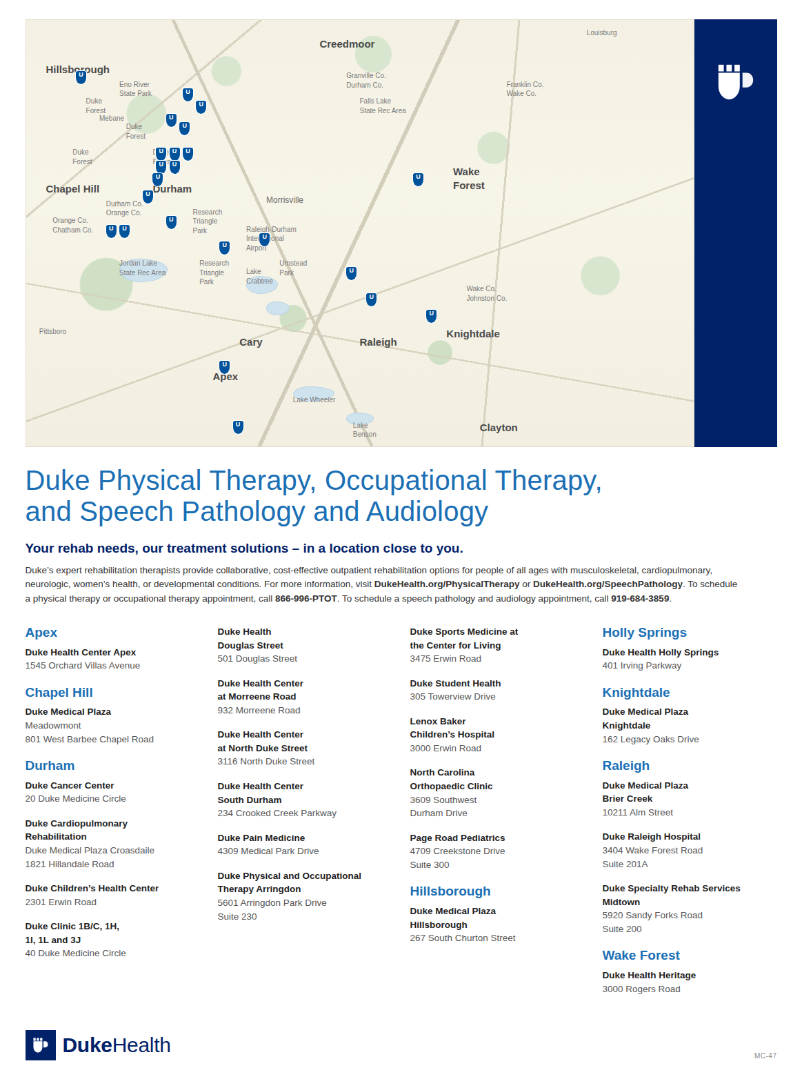Hillsborough Creedmoor Louisburg Chapel Hill Durham Morrisville Wake
Forest Knightdale Cary Raleigh Apex Clayton Pittsboro Mebane Research
Triangle
Park Research
Triangle
Park Jordan Lake
State Rec Area Lake
Crabtree Umstead
Park Lake Wheeler Lake
Benson Eno River
State Park Falls Lake
State Rec Area Duke
Forest Duke
Forest Duke
Forest Duke
Forest Raleigh-Durham
International
Airport Orange Co.
Chatham Co. Durham Co.
Orange Co. Wake Co.
Johnston Co. Granville Co.
Durham Co. Franklin Co.
Wake Co.
Duke Physical Therapy, Occupational Therapy,
and Speech Pathology and Audiology
Your rehab needs, our treatment solutions – in a location close to you.
Duke’s expert rehabilitation therapists provide collaborative, cost-effective outpatient rehabilitation options for people of all ages with musculoskeletal, cardiopulmonary, neurologic, women’s health, or developmental conditions. For more information, visit DukeHealth.org/PhysicalTherapy or DukeHealth.org/SpeechPathology. To schedule a physical therapy or occupational therapy appointment, call 866-996-PTOT. To schedule a speech pathology and audiology appointment, call 919-684-3859.
Apex
Duke Health Center Apex
1545 Orchard Villas Avenue
Chapel Hill
Duke Medical Plaza
Meadowmont
801 West Barbee Chapel Road
Durham
Duke Cancer Center
20 Duke Medicine Circle
Duke Cardiopulmonary
Rehabilitation
Duke Medical Plaza Croasdaile
1821 Hillandale Road
Duke Children’s Health Center
2301 Erwin Road
Duke Clinic 1B/C, 1H,
1I, 1L and 3J
40 Duke Medicine Circle
Duke Health
Douglas Street
501 Douglas Street
Duke Health Center
at Morreene Road
932 Morreene Road
Duke Health Center
at North Duke Street
3116 North Duke Street
Duke Health Center
South Durham
234 Crooked Creek Parkway
Duke Pain Medicine
4309 Medical Park Drive
Duke Physical and Occupational
Therapy Arringdon
5601 Arringdon Park Drive
Suite 230
Duke Sports Medicine at
the Center for Living
3475 Erwin Road
Duke Student Health
305 Towerview Drive
Lenox Baker
Children’s Hospital
3000 Erwin Road
North Carolina
Orthopaedic Clinic
3609 Southwest
Durham Drive
Page Road Pediatrics
4709 Creekstone Drive
Suite 300
Hillsborough
Duke Medical Plaza
Hillsborough
267 South Churton Street
Holly Springs
Duke Health Holly Springs
401 Irving Parkway
Knightdale
Duke Medical Plaza
Knightdale
162 Legacy Oaks Drive
Raleigh
Duke Medical Plaza
Brier Creek
10211 Alm Street
Duke Raleigh Hospital
3404 Wake Forest Road
Suite 201A
Duke Specialty Rehab Services
Midtown
5920 Sandy Forks Road
Suite 200
Wake Forest
Duke Health Heritage
3000 Rogers Road
DukeHealth
MC-47